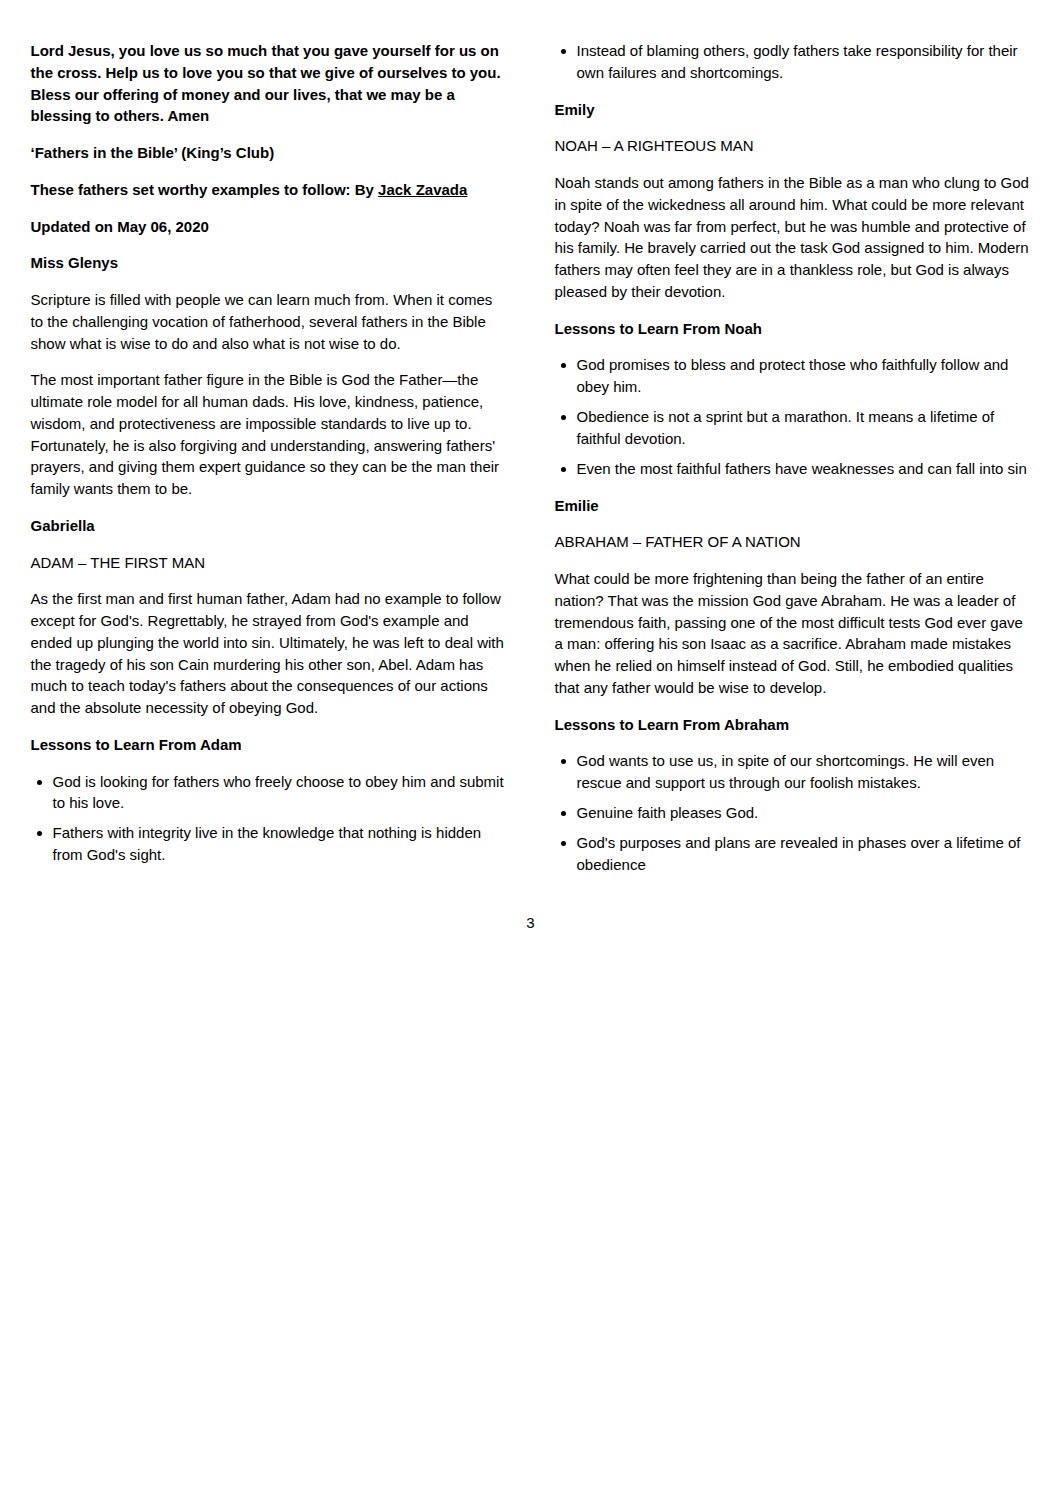Lord Jesus, you love us so much that you gave yourself for us on the cross. Help us to love you so that we give of ourselves to you. Bless our offering of money and our lives, that we may be a blessing to others. Amen
‘Fathers in the Bible’ (King’s Club)
These fathers set worthy examples to follow: By Jack Zavada
Updated on May 06, 2020
Miss Glenys
Scripture is filled with people we can learn much from. When it comes to the challenging vocation of fatherhood, several fathers in the Bible show what is wise to do and also what is not wise to do.
The most important father figure in the Bible is God the Father—the ultimate role model for all human dads. His love, kindness, patience, wisdom, and protectiveness are impossible standards to live up to. Fortunately, he is also forgiving and understanding, answering fathers' prayers, and giving them expert guidance so they can be the man their family wants them to be.
Gabriella
ADAM – THE FIRST MAN
As the first man and first human father, Adam had no example to follow except for God's. Regrettably, he strayed from God's example and ended up plunging the world into sin. Ultimately, he was left to deal with the tragedy of his son Cain murdering his other son, Abel. Adam has much to teach today's fathers about the consequences of our actions and the absolute necessity of obeying God.
Lessons to Learn From Adam
God is looking for fathers who freely choose to obey him and submit to his love.
Fathers with integrity live in the knowledge that nothing is hidden from God's sight.
Instead of blaming others, godly fathers take responsibility for their own failures and shortcomings.
Emily
NOAH – A RIGHTEOUS MAN
Noah stands out among fathers in the Bible as a man who clung to God in spite of the wickedness all around him. What could be more relevant today? Noah was far from perfect, but he was humble and protective of his family. He bravely carried out the task God assigned to him. Modern fathers may often feel they are in a thankless role, but God is always pleased by their devotion.
Lessons to Learn From Noah
God promises to bless and protect those who faithfully follow and obey him.
Obedience is not a sprint but a marathon. It means a lifetime of faithful devotion.
Even the most faithful fathers have weaknesses and can fall into sin
Emilie
ABRAHAM – FATHER OF A NATION
What could be more frightening than being the father of an entire nation? That was the mission God gave Abraham. He was a leader of tremendous faith, passing one of the most difficult tests God ever gave a man: offering his son Isaac as a sacrifice. Abraham made mistakes when he relied on himself instead of God. Still, he embodied qualities that any father would be wise to develop.
Lessons to Learn From Abraham
God wants to use us, in spite of our shortcomings. He will even rescue and support us through our foolish mistakes.
Genuine faith pleases God.
God's purposes and plans are revealed in phases over a lifetime of obedience
3